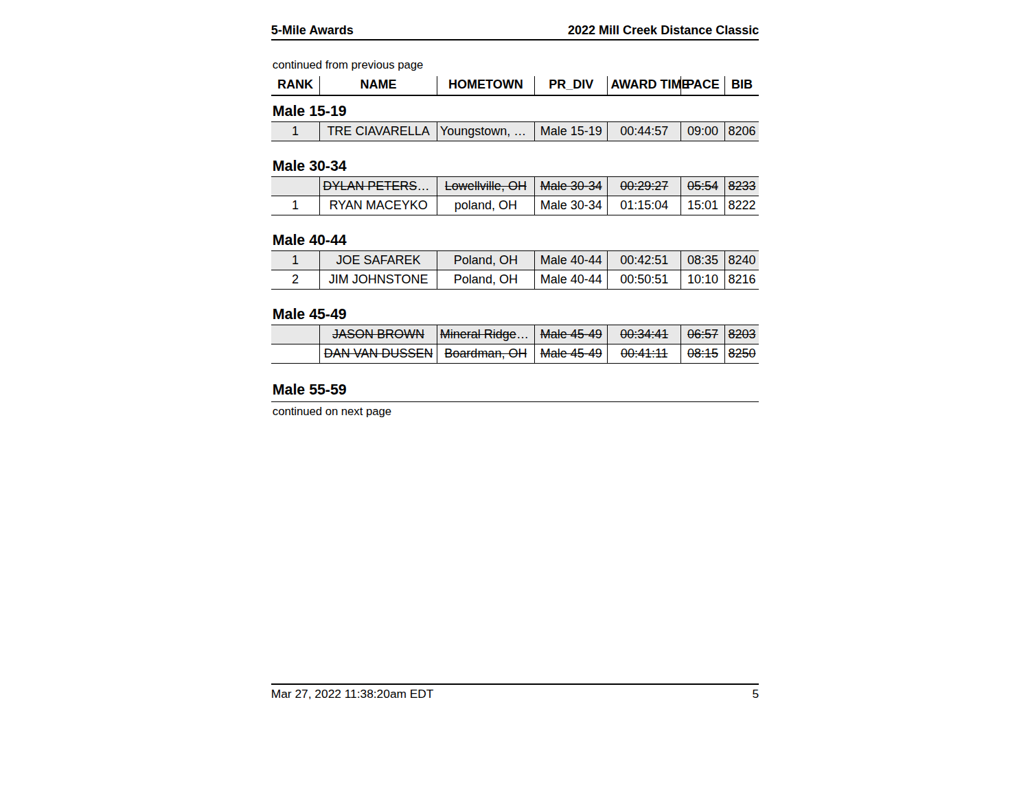5-Mile Awards 2022 Mill Creek Distance Classic
continued from previous page
| RANK | NAME | HOMETOWN | PR_DIV | AWARD TIME | PACE | BIB |
| --- | --- | --- | --- | --- | --- | --- |
| Male 15-19 |
| 1 | TRE CIAVARELLA | Youngstown, OH | Male 15-19 | 00:44:57 | 09:00 | 8206 |
| Male 30-34 |
| | DYLAN PETERSON | Lowellville, OH | Male 30-34 | 00:29:27 | 05:54 | 8233 |
| 1 | RYAN MACEYKO | poland, OH | Male 30-34 | 01:15:04 | 15:01 | 8222 |
| Male 40-44 |
| 1 | JOE SAFAREK | Poland, OH | Male 40-44 | 00:42:51 | 08:35 | 8240 |
| 2 | JIM JOHNSTONE | Poland, OH | Male 40-44 | 00:50:51 | 10:10 | 8216 |
| Male 45-49 |
| | JASON BROWN | Mineral Ridge, OH | Male 45-49 | 00:34:41 | 06:57 | 8203 |
| | DAN VAN DUSSEN | Boardman, OH | Male 45-49 | 00:41:11 | 08:15 | 8250 |
Male 55-59
continued on next page
Mar 27, 2022 11:38:20am EDT 5